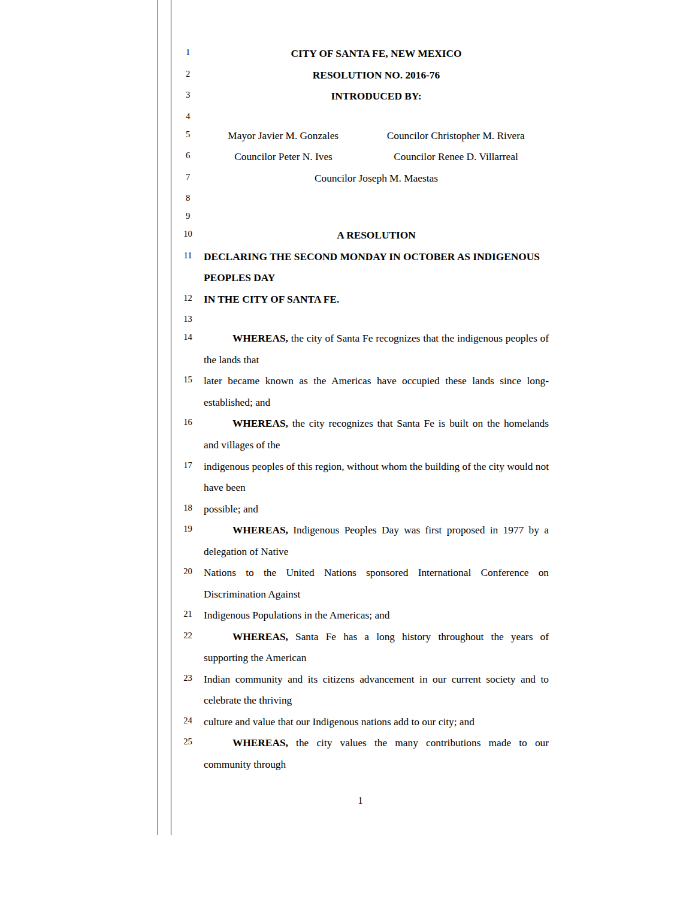| 1 | CITY OF SANTA FE, NEW MEXICO |
| 2 | RESOLUTION NO. 2016-76 |
| 3 | INTRODUCED BY: |
| 4 | |
| 5 | Mayor Javier M. Gonzales Councilor Christopher M. Rivera |
| 6 | Councilor Peter N. Ives Councilor Renee D. Villarreal |
| 7 | Councilor Joseph M. Maestas |
| 8 | |
| 9 | |
| 10 | A RESOLUTION |
| 11 | DECLARING THE SECOND MONDAY IN OCTOBER AS INDIGENOUS PEOPLES DAY |
| 12 | IN THE CITY OF SANTA FE. |
| 13 | |
| 14 | WHEREAS, the city of Santa Fe recognizes that the indigenous peoples of the lands that |
| 15 | later became known as the Americas have occupied these lands since long-established; and |
| 16 | WHEREAS, the city recognizes that Santa Fe is built on the homelands and villages of the |
| 17 | indigenous peoples of this region, without whom the building of the city would not have been |
| 18 | possible; and |
| 19 | WHEREAS, Indigenous Peoples Day was first proposed in 1977 by a delegation of Native |
| 20 | Nations to the United Nations sponsored International Conference on Discrimination Against |
| 21 | Indigenous Populations in the Americas; and |
| 22 | WHEREAS, Santa Fe has a long history throughout the years of supporting the American |
| 23 | Indian community and its citizens advancement in our current society and to celebrate the thriving |
| 24 | culture and value that our Indigenous nations add to our city; and |
| 25 | WHEREAS, the city values the many contributions made to our community through |
1